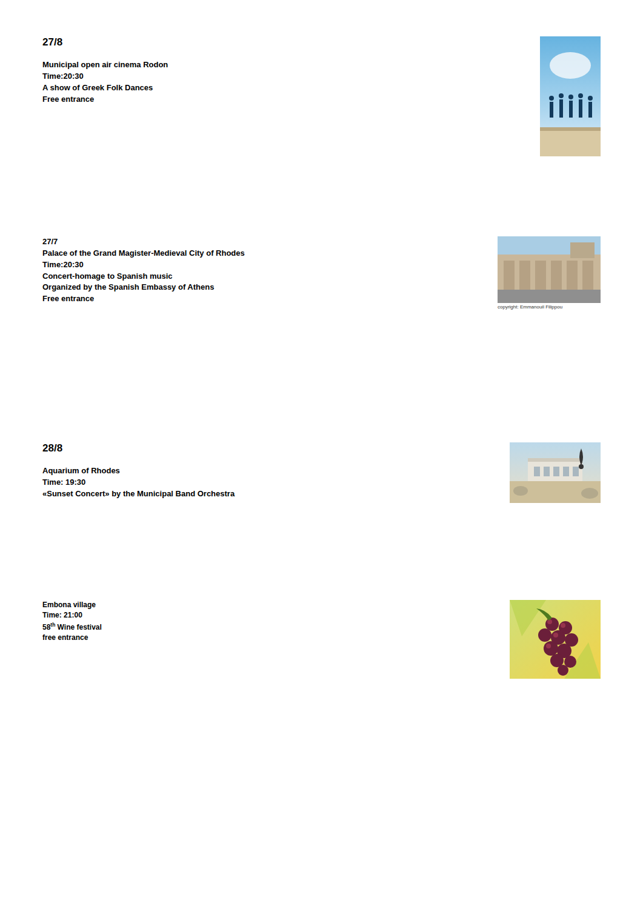27/8
Municipal open air cinema Rodon
Time:20:30
A show of Greek Folk Dances
Free entrance
27/7
Palace of the Grand Magister-Medieval City of Rhodes
Time:20:30
Concert-homage to Spanish music
Organized by the Spanish Embassy of Athens
Free entrance
copyright: Emmanouil Filippou
28/8
Aquarium of Rhodes
Time: 19:30
«Sunset Concert» by the Municipal Band Orchestra
Embona village
Time: 21:00
58th Wine festival
free entrance